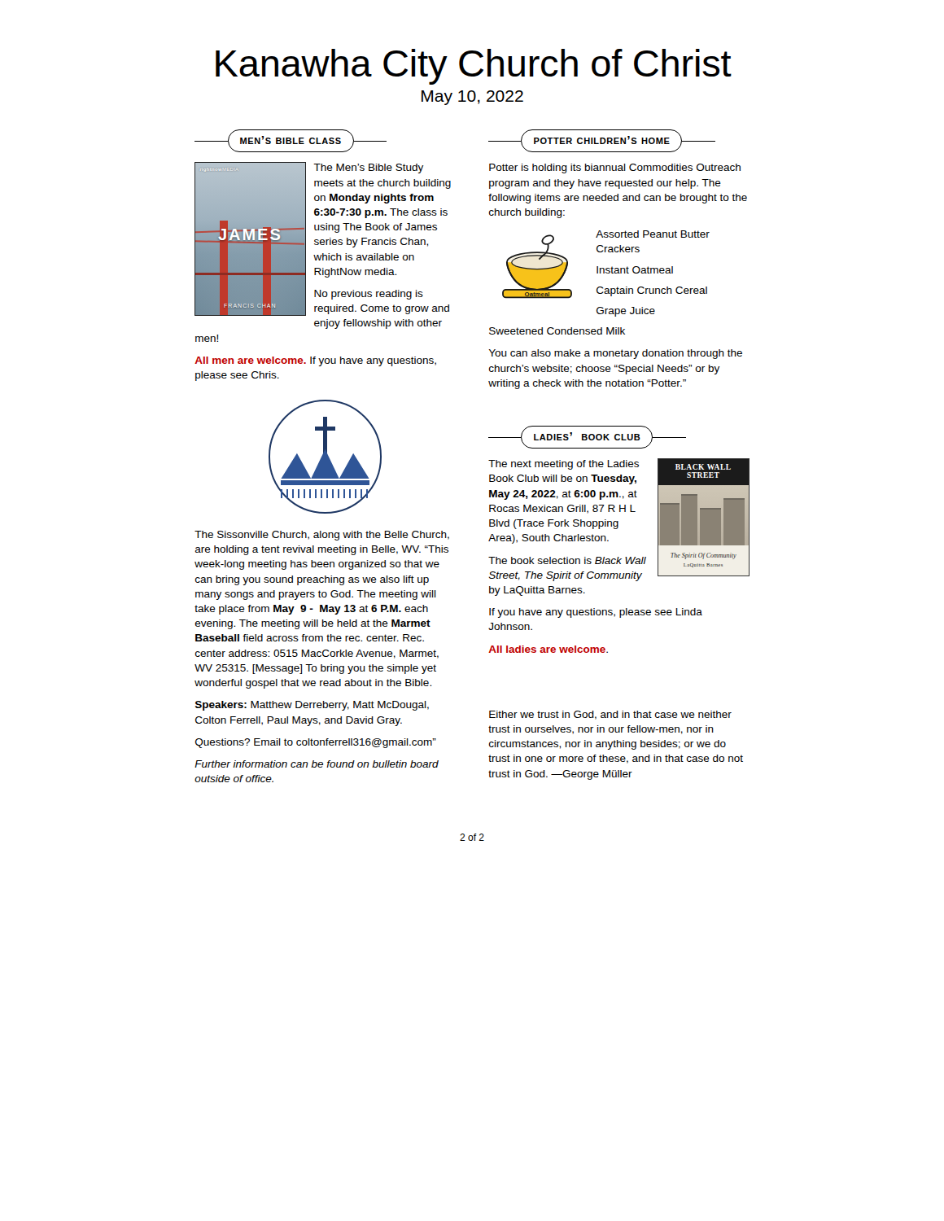Kanawha City Church of Christ
May 10, 2022
Men’s Bible Class
rightnow MEDIA
JAMES
FRANCIS CHAN
The Men’s Bible Study meets at the church building on Monday nights from 6:30-7:30 p.m. The class is using The Book of James series by Francis Chan, which is available on RightNow media.
No previous reading is required. Come to grow and enjoy fellowship with other men!
All men are welcome. If you have any questions, please see Chris.
The Sissonville Church, along with the Belle Church, are holding a tent revival meeting in Belle, WV. “This week-long meeting has been organized so that we can bring you sound preaching as we also lift up many songs and prayers to God. The meeting will take place from May 9 - May 13 at 6 P.M. each evening. The meeting will be held at the Marmet Baseball field across from the rec. center. Rec. center address: 0515 MacCorkle Avenue, Marmet, WV 25315. [Message] To bring you the simple yet wonderful gospel that we read about in the Bible.
Speakers: Matthew Derreberry, Matt McDougal, Colton Ferrell, Paul Mays, and David Gray.
Questions? Email to coltonferrell316@gmail.com”
Further information can be found on bulletin board outside of office.
Potter Children’s Home
Potter is holding its biannual Commodities Outreach program and they have requested our help. The following items are needed and can be brought to the church building:
Oatmeal
Assorted Peanut Butter Crackers
Instant Oatmeal
Captain Crunch Cereal
Grape Juice
Sweetened Condensed Milk
You can also make a monetary donation through the church’s website; choose “Special Needs” or by writing a check with the notation “Potter.”
Ladies’ Book Club
BLACK WALL STREET
The Spirit Of Community
LaQuitta Barnes
The next meeting of the Ladies Book Club will be on Tuesday, May 24, 2022, at 6:00 p.m., at Rocas Mexican Grill, 87 R H L Blvd (Trace Fork Shopping Area), South Charleston.
The book selection is Black Wall Street, The Spirit of Community by LaQuitta Barnes.
If you have any questions, please see Linda Johnson.
All ladies are welcome.
Either we trust in God, and in that case we neither trust in ourselves, nor in our fellow-men, nor in circumstances, nor in anything besides; or we do trust in one or more of these, and in that case do not trust in God. —George Müller
2 of 2